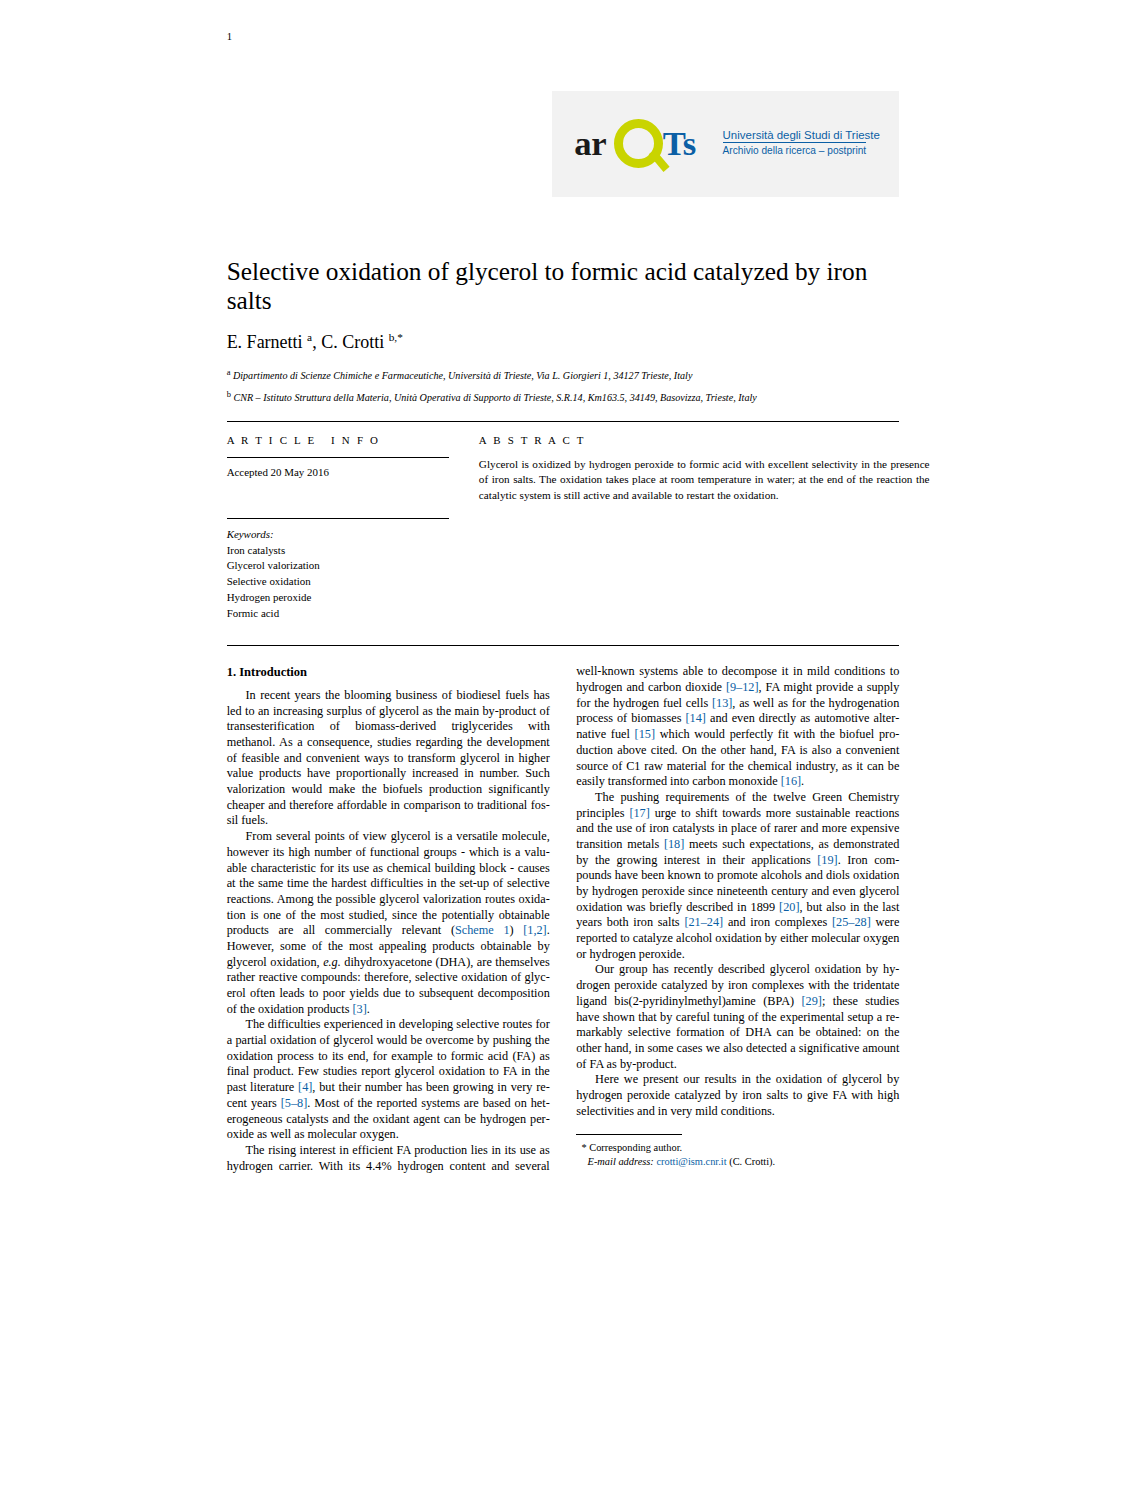1
ar Ts Università degli Studi di Trieste
Archivio della ricerca – postprint
Selective oxidation of glycerol to formic acid catalyzed by iron salts
E. Farnetti a, C. Crotti b,*
a Dipartimento di Scienze Chimiche e Farmaceutiche, Università di Trieste, Via L. Giorgieri 1, 34127 Trieste, Italy
b CNR – Istituto Struttura della Materia, Unità Operativa di Supporto di Trieste, S.R.14, Km163.5, 34149, Basovizza, Trieste, Italy
A R T I C L E I N F O
Accepted 20 May 2016
Keywords:
Iron catalysts
Glycerol valorization
Selective oxidation
Hydrogen peroxide
Formic acid
A B S T R A C T
Glycerol is oxidized by hydrogen peroxide to formic acid with excellent selectivity in the presence of iron salts. The oxidation takes place at room temperature in water; at the end of the reaction the catalytic system is still active and available to restart the oxidation.
1. Introduction
In recent years the blooming business of biodiesel fuels has led to an increasing surplus of glycerol as the main by-product of transesterification of biomass-derived triglycerides with methanol. As a consequence, studies regarding the development of feasible and convenient ways to transform glycerol in higher value products have proportionally increased in number. Such valorization would make the biofuels production significantly cheaper and therefore affordable in comparison to traditional fossil fuels.
From several points of view glycerol is a versatile molecule, however its high number of functional groups - which is a valuable characteristic for its use as chemical building block - causes at the same time the hardest difficulties in the set-up of selective reactions. Among the possible glycerol valorization routes oxidation is one of the most studied, since the potentially obtainable products are all commercially relevant (Scheme 1) [1,2]. However, some of the most appealing products obtainable by glycerol oxidation, e.g. dihydroxyacetone (DHA), are themselves rather reactive compounds: therefore, selective oxidation of glycerol often leads to poor yields due to subsequent decomposition of the oxidation products [3].
The difficulties experienced in developing selective routes for a partial oxidation of glycerol would be overcome by pushing the oxidation process to its end, for example to formic acid (FA) as final product. Few studies report glycerol oxidation to FA in the past literature [4], but their number has been growing in very recent years [5–8]. Most of the reported systems are based on heterogeneous catalysts and the oxidant agent can be hydrogen peroxide as well as molecular oxygen.
The rising interest in efficient FA production lies in its use as hydrogen carrier. With its 4.4% hydrogen content and several well-known systems able to decompose it in mild conditions to hydrogen and carbon dioxide [9–12], FA might provide a supply for the hydrogen fuel cells [13], as well as for the hydrogenation process of biomasses [14] and even directly as automotive alternative fuel [15] which would perfectly fit with the biofuel production above cited. On the other hand, FA is also a convenient source of C1 raw material for the chemical industry, as it can be easily transformed into carbon monoxide [16].
The pushing requirements of the twelve Green Chemistry principles [17] urge to shift towards more sustainable reactions and the use of iron catalysts in place of rarer and more expensive transition metals [18] meets such expectations, as demonstrated by the growing interest in their applications [19]. Iron compounds have been known to promote alcohols and diols oxidation by hydrogen peroxide since nineteenth century and even glycerol oxidation was briefly described in 1899 [20], but also in the last years both iron salts [21–24] and iron complexes [25–28] were reported to catalyze alcohol oxidation by either molecular oxygen or hydrogen peroxide.
Our group has recently described glycerol oxidation by hydrogen peroxide catalyzed by iron complexes with the tridentate ligand bis(2-pyridinylmethyl)amine (BPA) [29]; these studies have shown that by careful tuning of the experimental setup a remarkably selective formation of DHA can be obtained: on the other hand, in some cases we also detected a significative amount of FA as by-product.
Here we present our results in the oxidation of glycerol by hydrogen peroxide catalyzed by iron salts to give FA with high selectivities and in very mild conditions.
* Corresponding author.
E-mail address: crotti@ism.cnr.it (C. Crotti).